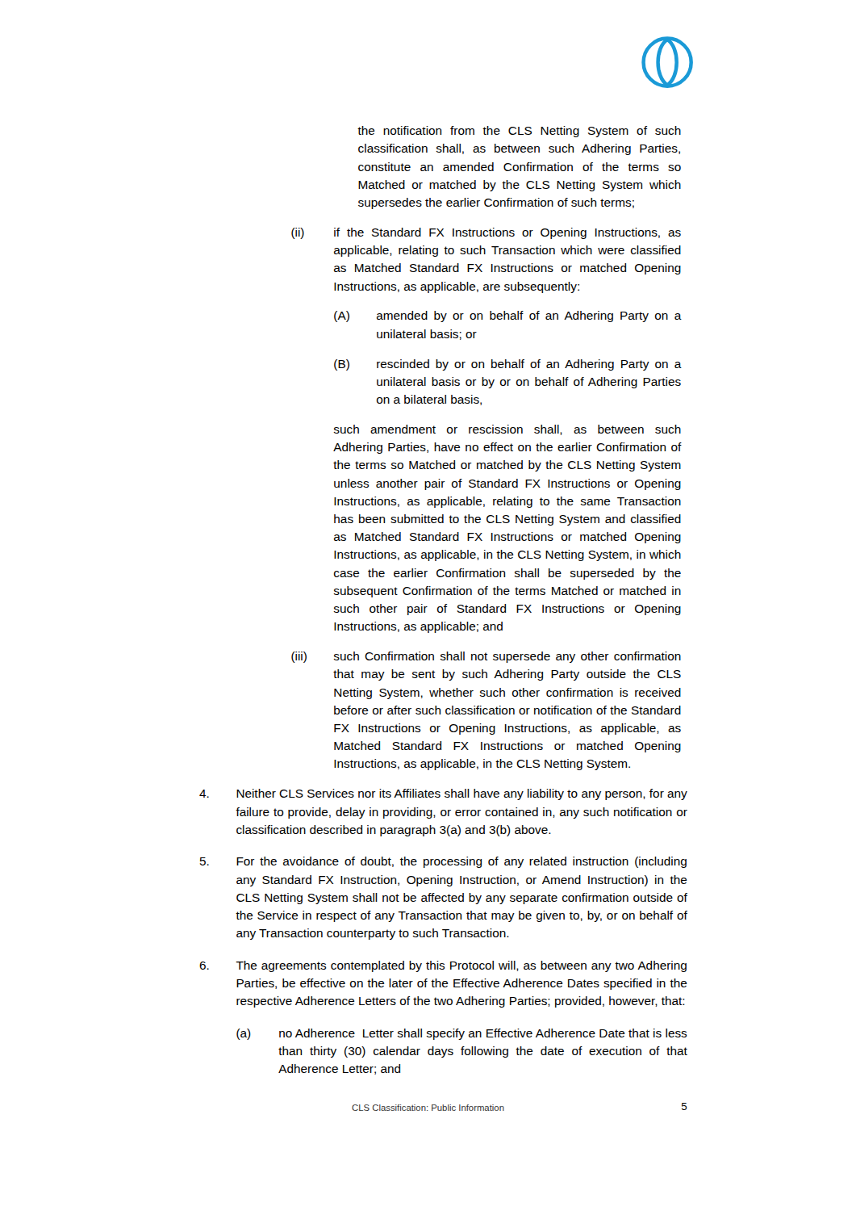the notification from the CLS Netting System of such classification shall, as between such Adhering Parties, constitute an amended Confirmation of the terms so Matched or matched by the CLS Netting System which supersedes the earlier Confirmation of such terms;
(ii)
if the Standard FX Instructions or Opening Instructions, as applicable, relating to such Transaction which were classified as Matched Standard FX Instructions or matched Opening Instructions, as applicable, are subsequently:
(A)
amended by or on behalf of an Adhering Party on a unilateral basis; or
(B)
rescinded by or on behalf of an Adhering Party on a unilateral basis or by or on behalf of Adhering Parties on a bilateral basis,
such amendment or rescission shall, as between such Adhering Parties, have no effect on the earlier Confirmation of the terms so Matched or matched by the CLS Netting System unless another pair of Standard FX Instructions or Opening Instructions, as applicable, relating to the same Transaction has been submitted to the CLS Netting System and classified as Matched Standard FX Instructions or matched Opening Instructions, as applicable, in the CLS Netting System, in which case the earlier Confirmation shall be superseded by the subsequent Confirmation of the terms Matched or matched in such other pair of Standard FX Instructions or Opening Instructions, as applicable; and
(iii)
such Confirmation shall not supersede any other confirmation that may be sent by such Adhering Party outside the CLS Netting System, whether such other confirmation is received before or after such classification or notification of the Standard FX Instructions or Opening Instructions, as applicable, as Matched Standard FX Instructions or matched Opening Instructions, as applicable, in the CLS Netting System.
4.
Neither CLS Services nor its Affiliates shall have any liability to any person, for any failure to provide, delay in providing, or error contained in, any such notification or classification described in paragraph 3(a) and 3(b) above.
5.
For the avoidance of doubt, the processing of any related instruction (including any Standard FX Instruction, Opening Instruction, or Amend Instruction) in the CLS Netting System shall not be affected by any separate confirmation outside of the Service in respect of any Transaction that may be given to, by, or on behalf of any Transaction counterparty to such Transaction.
6.
The agreements contemplated by this Protocol will, as between any two Adhering Parties, be effective on the later of the Effective Adherence Dates specified in the respective Adherence Letters of the two Adhering Parties; provided, however, that:
(a)
no Adherence Letter shall specify an Effective Adherence Date that is less than thirty (30) calendar days following the date of execution of that Adherence Letter; and
CLS Classification: Public Information
5